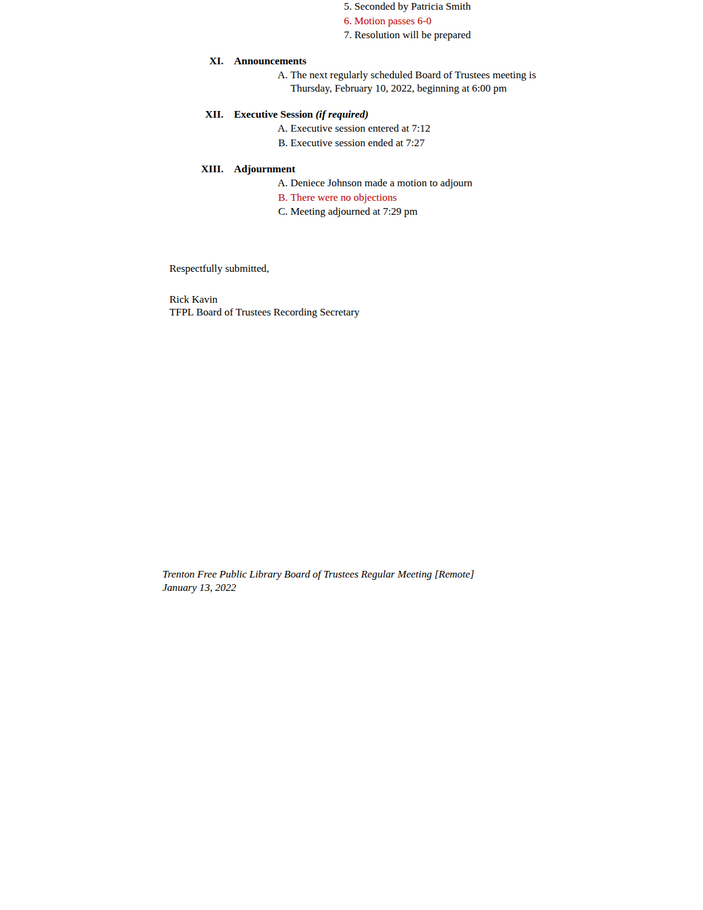Seconded by Patricia Smith
Motion passes 6-0
Resolution will be prepared
XI.
Announcements
The next regularly scheduled Board of Trustees meeting is Thursday, February 10, 2022, beginning at 6:00 pm
XII.
Executive Session (if required)
Executive session entered at 7:12
Executive session ended at 7:27
XIII.
Adjournment
Deniece Johnson made a motion to adjourn
There were no objections
Meeting adjourned at 7:29 pm
Respectfully submitted,
Rick Kavin
TFPL Board of Trustees Recording Secretary
Trenton Free Public Library Board of Trustees Regular Meeting [Remote]
January 13, 2022